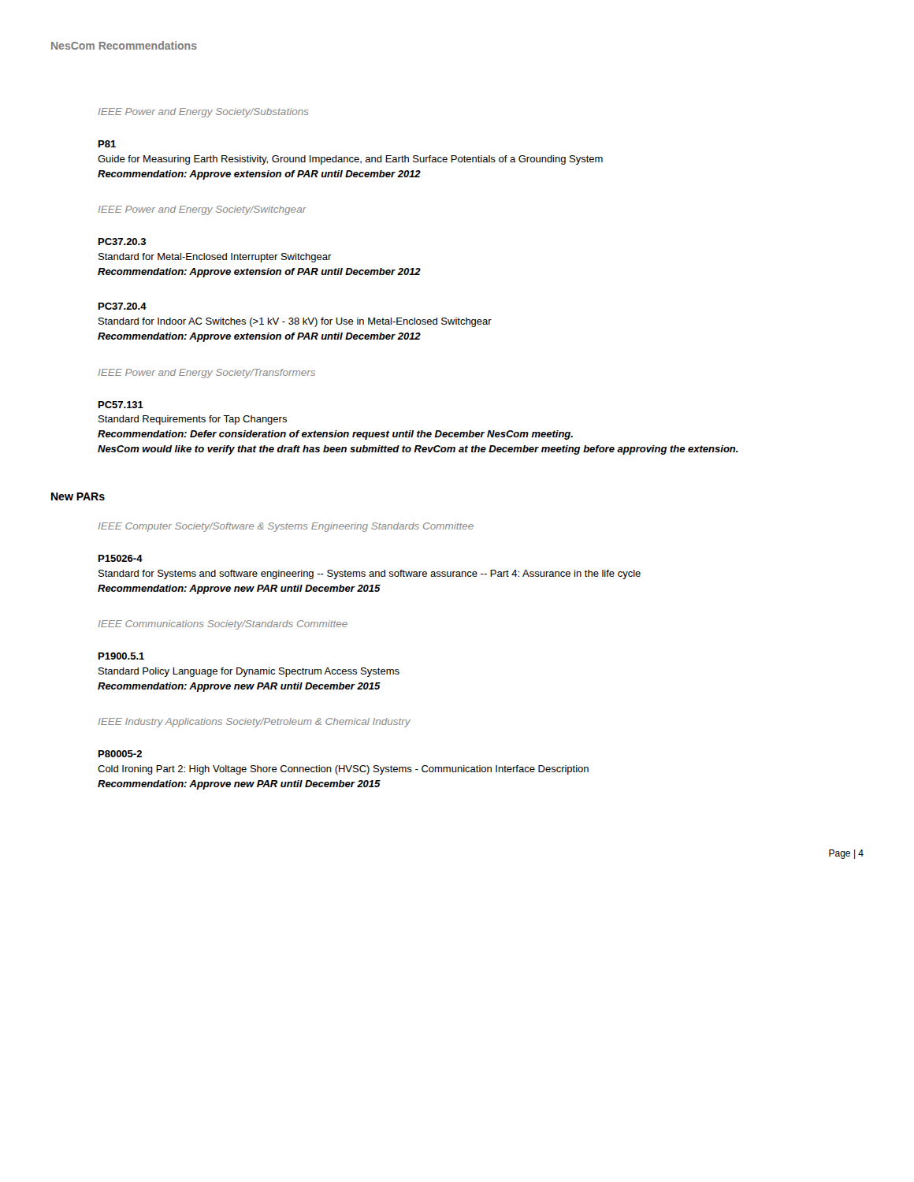NesCom Recommendations
IEEE Power and Energy Society/Substations
P81
Guide for Measuring Earth Resistivity, Ground Impedance, and Earth Surface Potentials of a Grounding System
Recommendation: Approve extension of PAR until December 2012
IEEE Power and Energy Society/Switchgear
PC37.20.3
Standard for Metal-Enclosed Interrupter Switchgear
Recommendation: Approve extension of PAR until December 2012
PC37.20.4
Standard for Indoor AC Switches (>1 kV - 38 kV) for Use in Metal-Enclosed Switchgear
Recommendation: Approve extension of PAR until December 2012
IEEE Power and Energy Society/Transformers
PC57.131
Standard Requirements for Tap Changers
Recommendation: Defer consideration of extension request until the December NesCom meeting.
NesCom would like to verify that the draft has been submitted to RevCom at the December meeting before approving the extension.
New PARs
IEEE Computer Society/Software & Systems Engineering Standards Committee
P15026-4
Standard for Systems and software engineering -- Systems and software assurance -- Part 4: Assurance in the life cycle
Recommendation: Approve new PAR until December 2015
IEEE Communications Society/Standards Committee
P1900.5.1
Standard Policy Language for Dynamic Spectrum Access Systems
Recommendation: Approve new PAR until December 2015
IEEE Industry Applications Society/Petroleum & Chemical Industry
P80005-2
Cold Ironing Part 2: High Voltage Shore Connection (HVSC) Systems - Communication Interface Description
Recommendation: Approve new PAR until December 2015
Page | 4